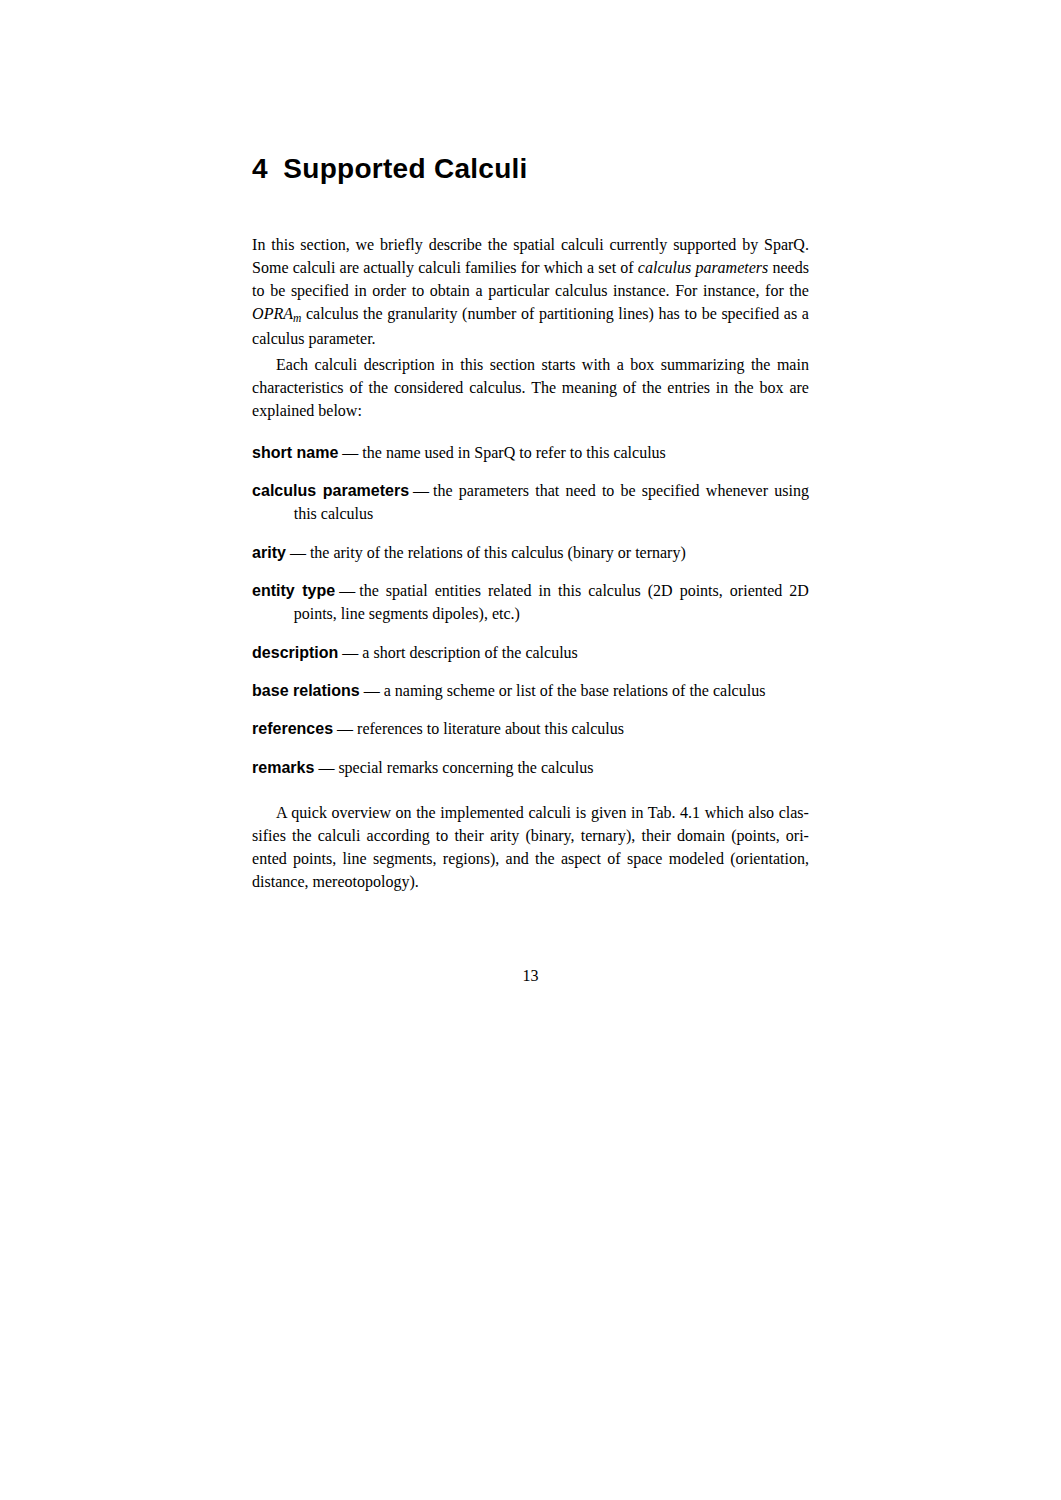4 Supported Calculi
In this section, we briefly describe the spatial calculi currently supported by SparQ. Some calculi are actually calculi families for which a set of calculus parameters needs to be specified in order to obtain a particular calculus instance. For instance, for the OPRA m calculus the granularity (number of partitioning lines) has to be specified as a calculus parameter.
Each calculi description in this section starts with a box summarizing the main characteristics of the considered calculus. The meaning of the entries in the box are explained below:
short name—the name used in SparQ to refer to this calculus
calculus parameters—the parameters that need to be specified whenever using this calculus
arity—the arity of the relations of this calculus (binary or ternary)
entity type—the spatial entities related in this calculus (2D points, oriented 2D points, line segments dipoles), etc.)
description—a short description of the calculus
base relations—a naming scheme or list of the base relations of the calculus
references—references to literature about this calculus
remarks—special remarks concerning the calculus
A quick overview on the implemented calculi is given in Tab. 4.1 which also classifies the calculi according to their arity (binary, ternary), their domain (points, oriented points, line segments, regions), and the aspect of space modeled (orientation, distance, mereotopology).
13